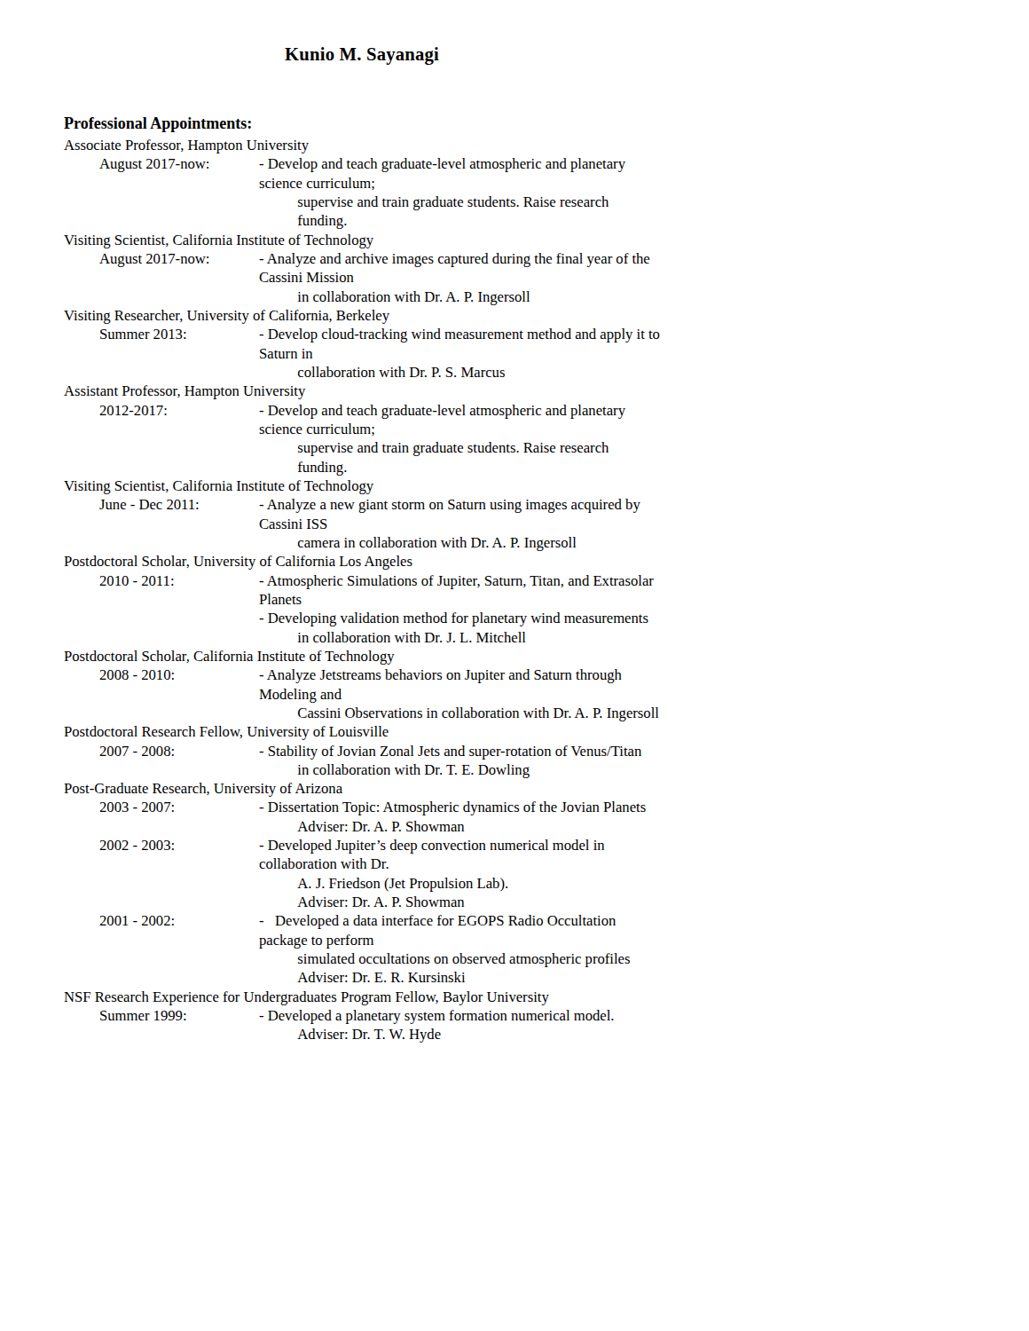Kunio M. Sayanagi
Professional Appointments:
Associate Professor, Hampton University
August 2017-now:
- Develop and teach graduate-level atmospheric and planetary science curriculum;
supervise and train graduate students. Raise research funding.
Visiting Scientist, California Institute of Technology
August 2017-now:
- Analyze and archive images captured during the final year of the Cassini Mission
in collaboration with Dr. A. P. Ingersoll
Visiting Researcher, University of California, Berkeley
Summer 2013:
- Develop cloud-tracking wind measurement method and apply it to Saturn in
collaboration with Dr. P. S. Marcus
Assistant Professor, Hampton University
2012-2017:
- Develop and teach graduate-level atmospheric and planetary science curriculum;
supervise and train graduate students. Raise research funding.
Visiting Scientist, California Institute of Technology
June - Dec 2011:
- Analyze a new giant storm on Saturn using images acquired by Cassini ISS
camera in collaboration with Dr. A. P. Ingersoll
Postdoctoral Scholar, University of California Los Angeles
2010 - 2011:
- Atmospheric Simulations of Jupiter, Saturn, Titan, and Extrasolar Planets
- Developing validation method for planetary wind measurements
in collaboration with Dr. J. L. Mitchell
Postdoctoral Scholar, California Institute of Technology
2008 - 2010:
- Analyze Jetstreams behaviors on Jupiter and Saturn through Modeling and
Cassini Observations in collaboration with Dr. A. P. Ingersoll
Postdoctoral Research Fellow, University of Louisville
2007 - 2008:
- Stability of Jovian Zonal Jets and super-rotation of Venus/Titan
in collaboration with Dr. T. E. Dowling
Post-Graduate Research, University of Arizona
2003 - 2007:
- Dissertation Topic: Atmospheric dynamics of the Jovian Planets
Adviser: Dr. A. P. Showman
2002 - 2003:
- Developed Jupiter’s deep convection numerical model in collaboration with Dr.
A. J. Friedson (Jet Propulsion Lab).
Adviser: Dr. A. P. Showman
2001 - 2002:
- Developed a data interface for EGOPS Radio Occultation package to perform
simulated occultations on observed atmospheric profiles
Adviser: Dr. E. R. Kursinski
NSF Research Experience for Undergraduates Program Fellow, Baylor University
Summer 1999:
- Developed a planetary system formation numerical model.
Adviser: Dr. T. W. Hyde